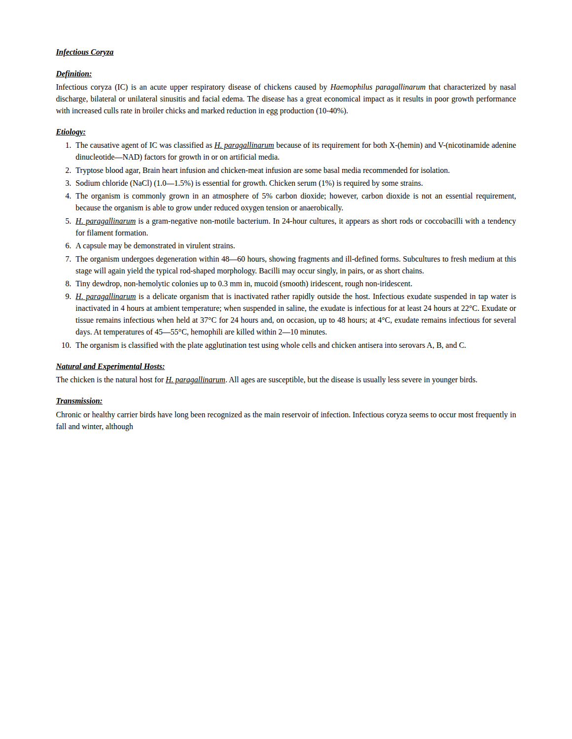Infectious Coryza
Definition:
Infectious coryza (IC) is an acute upper respiratory disease of chickens caused by Haemophilus paragallinarum that characterized by nasal discharge, bilateral or unilateral sinusitis and facial edema. The disease has a great economical impact as it results in poor growth performance with increased culls rate in broiler chicks and marked reduction in egg production (10-40%).
Etiology:
The causative agent of IC was classified as H. paragallinarum because of its requirement for both X-(hemin) and V-(nicotinamide adenine dinucleotide—NAD) factors for growth in or on artificial media.
Tryptose blood agar, Brain heart infusion and chicken-meat infusion are some basal media recommended for isolation.
Sodium chloride (NaCl) (1.0—1.5%) is essential for growth. Chicken serum (1%) is required by some strains.
The organism is commonly grown in an atmosphere of 5% carbon dioxide; however, carbon dioxide is not an essential requirement, because the organism is able to grow under reduced oxygen tension or anaerobically.
H. paragallinarum is a gram-negative non-motile bacterium. In 24-hour cultures, it appears as short rods or coccobacilli with a tendency for filament formation.
A capsule may be demonstrated in virulent strains.
The organism undergoes degeneration within 48—60 hours, showing fragments and ill-defined forms. Subcultures to fresh medium at this stage will again yield the typical rod-shaped morphology. Bacilli may occur singly, in pairs, or as short chains.
Tiny dewdrop, non-hemolytic colonies up to 0.3 mm in, mucoid (smooth) iridescent, rough non-iridescent.
H. paragallinarum is a delicate organism that is inactivated rather rapidly outside the host. Infectious exudate suspended in tap water is inactivated in 4 hours at ambient temperature; when suspended in saline, the exudate is infectious for at least 24 hours at 22°C. Exudate or tissue remains infectious when held at 37°C for 24 hours and, on occasion, up to 48 hours; at 4°C, exudate remains infectious for several days. At temperatures of 45—55°C, hemophili are killed within 2—10 minutes.
The organism is classified with the plate agglutination test using whole cells and chicken antisera into serovars A, B, and C.
Natural and Experimental Hosts:
The chicken is the natural host for H. paragallinarum. All ages are susceptible, but the disease is usually less severe in younger birds.
Transmission:
Chronic or healthy carrier birds have long been recognized as the main reservoir of infection. Infectious coryza seems to occur most frequently in fall and winter, although